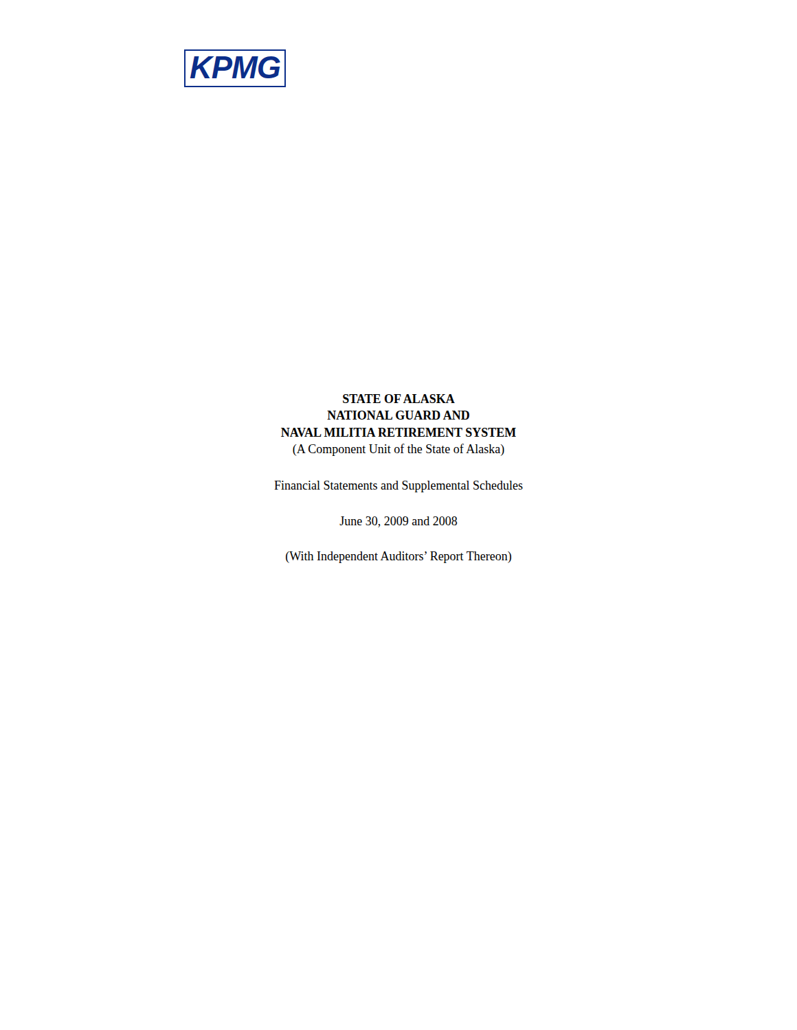KPMG
STATE OF ALASKA
NATIONAL GUARD AND
NAVAL MILITIA RETIREMENT SYSTEM
(A Component Unit of the State of Alaska)
Financial Statements and Supplemental Schedules
June 30, 2009 and 2008
(With Independent Auditors’ Report Thereon)